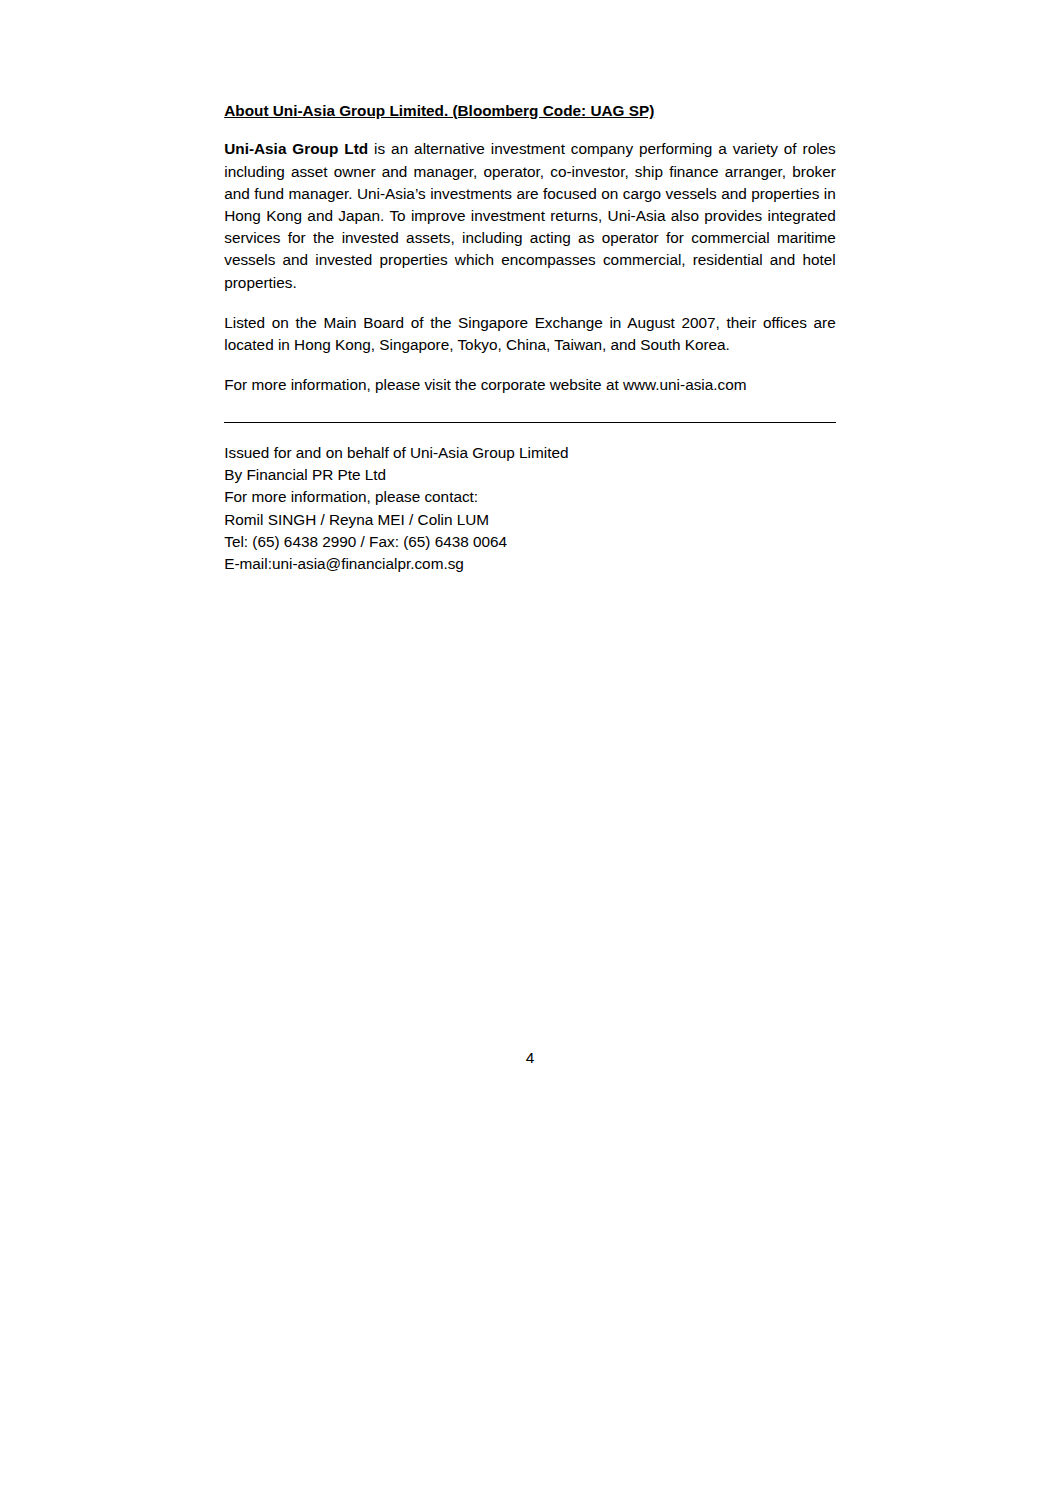About Uni-Asia Group Limited. (Bloomberg Code: UAG SP)
Uni-Asia Group Ltd is an alternative investment company performing a variety of roles including asset owner and manager, operator, co-investor, ship finance arranger, broker and fund manager. Uni-Asia’s investments are focused on cargo vessels and properties in Hong Kong and Japan. To improve investment returns, Uni-Asia also provides integrated services for the invested assets, including acting as operator for commercial maritime vessels and invested properties which encompasses commercial, residential and hotel properties.
Listed on the Main Board of the Singapore Exchange in August 2007, their offices are located in Hong Kong, Singapore, Tokyo, China, Taiwan, and South Korea.
For more information, please visit the corporate website at www.uni-asia.com
Issued for and on behalf of Uni-Asia Group Limited
By Financial PR Pte Ltd
For more information, please contact:
Romil SINGH / Reyna MEI / Colin LUM
Tel: (65) 6438 2990 / Fax: (65) 6438 0064
E-mail:uni-asia@financialpr.com.sg
4